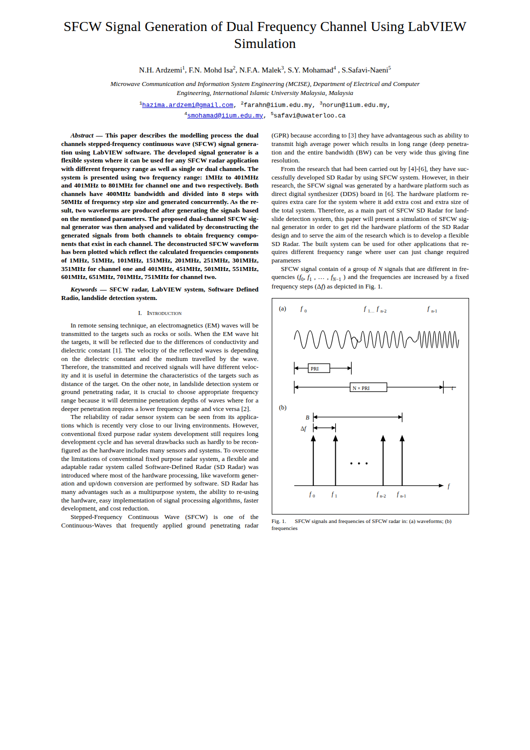SFCW Signal Generation of Dual Frequency Channel Using LabVIEW Simulation
N.H. Ardzemi1, F.N. Mohd Isa2, N.F.A. Malek3, S.Y. Mohamad4 , S.Safavi-Naeni5
Microwave Communication and Information System Engineering (MCISE), Department of Electrical and Computer
Engineering, International Islamic University Malaysia, Malaysia
1hazima.ardzemi@gmail.com, 2farahn@iium.edu.my, 3norun@iium.edu.my,
4smohamad@iium.edu.my, 5safavi@uwaterloo.ca
Abstract — This paper describes the modelling process the dual channels stepped-frequency continuous wave (SFCW) signal generation using LabVIEW software. The developed signal generator is a flexible system where it can be used for any SFCW radar application with different frequency range as well as single or dual channels. The system is presented using two frequency range: 1MHz to 401MHz and 401MHz to 801MHz for channel one and two respectively. Both channels have 400MHz bandwidth and divided into 8 steps with 50MHz of frequency step size and generated concurrently. As the result, two waveforms are produced after generating the signals based on the mentioned parameters. The proposed dual-channel SFCW signal generator was then analysed and validated by deconstructing the generated signals from both channels to obtain frequency components that exist in each channel. The deconstructed SFCW waveform has been plotted which reflect the calculated frequencies components of 1MHz, 51MHz, 101MHz, 151MHz, 201MHz, 251MHz, 301MHz, 351MHz for channel one and 401MHz, 451MHz, 501MHz, 551MHz, 601MHz, 651MHz, 701MHz, 751MHz for channel two.
Keywords — SFCW radar, LabVIEW system, Software Defined Radio, landslide detection system.
I. Introduction
In remote sensing technique, an electromagnetics (EM) waves will be transmitted to the targets such as rocks or soils. When the EM wave hit the targets, it will be reflected due to the differences of conductivity and dielectric constant [1]. The velocity of the reflected waves is depending on the dielectric constant and the medium travelled by the wave. Therefore, the transmitted and received signals will have different velocity and it is useful in determine the characteristics of the targets such as distance of the target. On the other note, in landslide detection system or ground penetrating radar, it is crucial to choose appropriate frequency range because it will determine penetration depths of waves where for a deeper penetration requires a lower frequency range and vice versa [2].
The reliability of radar sensor system can be seen from its applications which is recently very close to our living environments. However, conventional fixed purpose radar system development still requires long development cycle and has several drawbacks such as hardly to be reconfigured as the hardware includes many sensors and systems. To overcome the limitations of conventional fixed purpose radar system, a flexible and adaptable radar system called Software-Defined Radar (SD Radar) was introduced where most of the hardware processing, like waveform generation and up/down conversion are performed by software. SD Radar has many advantages such as a multipurpose system, the ability to re-using the hardware, easy implementation of signal processing algorithms, faster development, and cost reduction.
Stepped-Frequency Continuous Wave (SFCW) is one of the Continuous-Waves that frequently applied ground penetrating radar (GPR) because according to [3] they have advantageous such as ability to transmit high average power which results in long range (deep penetration and the entire bandwidth (BW) can be very wide thus giving fine resolution.
From the research that had been carried out by [4]-[6], they have successfully developed SD Radar by using SFCW system. However, in their research, the SFCW signal was generated by a hardware platform such as direct digital synthesizer (DDS) board in [6]. The hardware platform requires extra care for the system where it add extra cost and extra size of the total system. Therefore, as a main part of SFCW SD Radar for landslide detection system, this paper will present a simulation of SFCW signal generator in order to get rid the hardware platform of the SD Radar design and to serve the aim of the research which is to develop a flexible SD Radar. The built system can be used for other applications that requires different frequency range where user can just change required parameters
SFCW signal contain of a group of N signals that are different in frequencies (f0, f1 , … , fN−1 ) and the frequencies are increased by a fixed frequency steps (Δf) as depicted in Fig. 1.
(a) f 0 f 1… f n-2 f n-1 PRI N × PRI t (b) B Δf f f 0 f 1 f n-2 f n-1
Fig. 1. SFCW signals and frequencies of SFCW radar in: (a) waveforms; (b) frequencies